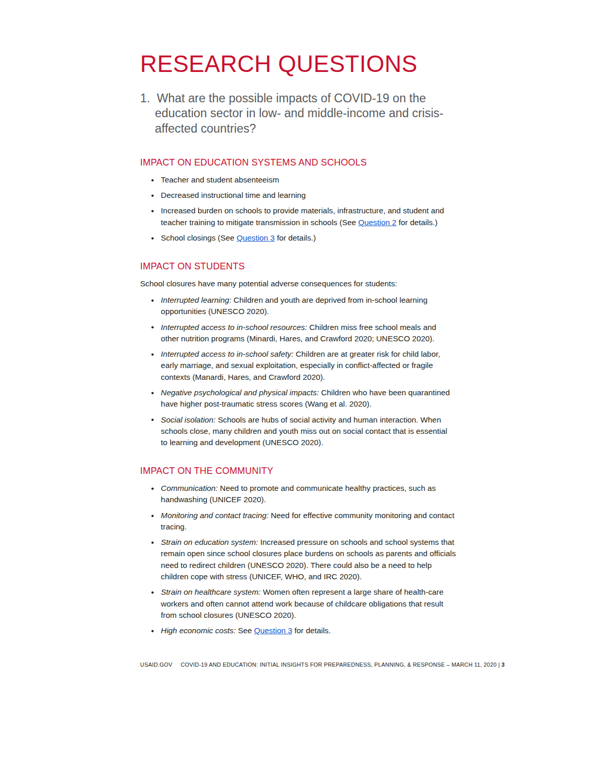RESEARCH QUESTIONS
1. What are the possible impacts of COVID-19 on the education sector in low- and middle-income and crisis-affected countries?
IMPACT ON EDUCATION SYSTEMS AND SCHOOLS
Teacher and student absenteeism
Decreased instructional time and learning
Increased burden on schools to provide materials, infrastructure, and student and teacher training to mitigate transmission in schools (See Question 2 for details.)
School closings (See Question 3 for details.)
IMPACT ON STUDENTS
School closures have many potential adverse consequences for students:
Interrupted learning: Children and youth are deprived from in-school learning opportunities (UNESCO 2020).
Interrupted access to in-school resources: Children miss free school meals and other nutrition programs (Minardi, Hares, and Crawford 2020; UNESCO 2020).
Interrupted access to in-school safety: Children are at greater risk for child labor, early marriage, and sexual exploitation, especially in conflict-affected or fragile contexts (Manardi, Hares, and Crawford 2020).
Negative psychological and physical impacts: Children who have been quarantined have higher post-traumatic stress scores (Wang et al. 2020).
Social isolation: Schools are hubs of social activity and human interaction. When schools close, many children and youth miss out on social contact that is essential to learning and development (UNESCO 2020).
IMPACT ON THE COMMUNITY
Communication: Need to promote and communicate healthy practices, such as handwashing (UNICEF 2020).
Monitoring and contact tracing: Need for effective community monitoring and contact tracing.
Strain on education system: Increased pressure on schools and school systems that remain open since school closures place burdens on schools as parents and officials need to redirect children (UNESCO 2020). There could also be a need to help children cope with stress (UNICEF, WHO, and IRC 2020).
Strain on healthcare system: Women often represent a large share of health-care workers and often cannot attend work because of childcare obligations that result from school closures (UNESCO 2020).
High economic costs: See Question 3 for details.
USAID.GOV COVID-19 AND EDUCATION: INITIAL INSIGHTS FOR PREPAREDNESS, PLANNING, & RESPONSE – MARCH 11, 2020 | 3